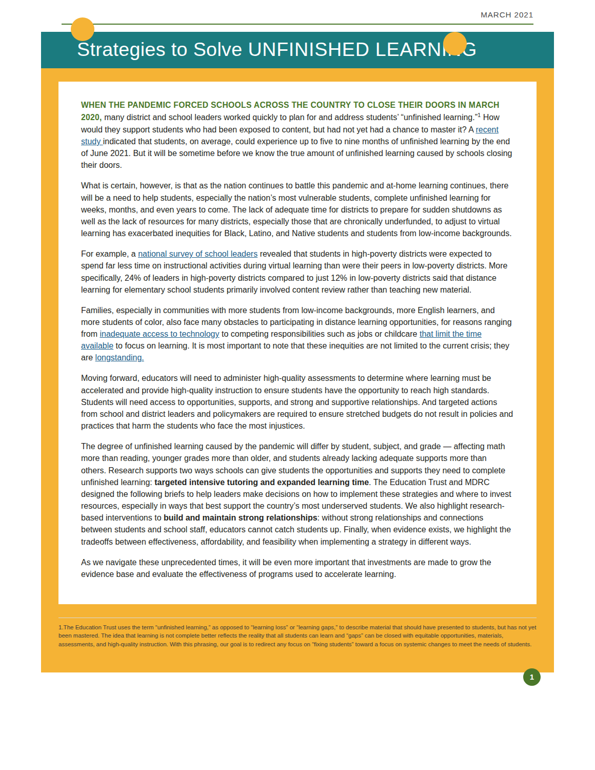March 2021
Strategies to Solve UNFINISHED LEARNING
When the pandemic forced schools across the country to close their doors in March 2020, many district and school leaders worked quickly to plan for and address students’ “unfinished learning.”1 How would they support students who had been exposed to content, but had not yet had a chance to master it? A recent study indicated that students, on average, could experience up to five to nine months of unfinished learning by the end of June 2021. But it will be sometime before we know the true amount of unfinished learning caused by schools closing their doors.
What is certain, however, is that as the nation continues to battle this pandemic and at-home learning continues, there will be a need to help students, especially the nation’s most vulnerable students, complete unfinished learning for weeks, months, and even years to come. The lack of adequate time for districts to prepare for sudden shutdowns as well as the lack of resources for many districts, especially those that are chronically underfunded, to adjust to virtual learning has exacerbated inequities for Black, Latino, and Native students and students from low-income backgrounds.
For example, a national survey of school leaders revealed that students in high-poverty districts were expected to spend far less time on instructional activities during virtual learning than were their peers in low-poverty districts. More specifically, 24% of leaders in high-poverty districts compared to just 12% in low-poverty districts said that distance learning for elementary school students primarily involved content review rather than teaching new material.
Families, especially in communities with more students from low-income backgrounds, more English learners, and more students of color, also face many obstacles to participating in distance learning opportunities, for reasons ranging from inadequate access to technology to competing responsibilities such as jobs or childcare that limit the time available to focus on learning. It is most important to note that these inequities are not limited to the current crisis; they are longstanding.
Moving forward, educators will need to administer high-quality assessments to determine where learning must be accelerated and provide high-quality instruction to ensure students have the opportunity to reach high standards. Students will need access to opportunities, supports, and strong and supportive relationships. And targeted actions from school and district leaders and policymakers are required to ensure stretched budgets do not result in policies and practices that harm the students who face the most injustices.
The degree of unfinished learning caused by the pandemic will differ by student, subject, and grade — affecting math more than reading, younger grades more than older, and students already lacking adequate supports more than others. Research supports two ways schools can give students the opportunities and supports they need to complete unfinished learning: targeted intensive tutoring and expanded learning time. The Education Trust and MDRC designed the following briefs to help leaders make decisions on how to implement these strategies and where to invest resources, especially in ways that best support the country’s most underserved students. We also highlight research-based interventions to build and maintain strong relationships: without strong relationships and connections between students and school staff, educators cannot catch students up. Finally, when evidence exists, we highlight the tradeoffs between effectiveness, affordability, and feasibility when implementing a strategy in different ways.
As we navigate these unprecedented times, it will be even more important that investments are made to grow the evidence base and evaluate the effectiveness of programs used to accelerate learning.
1.The Education Trust uses the term “unfinished learning,” as opposed to “learning loss” or “learning gaps,” to describe material that should have presented to students, but has not yet been mastered. The idea that learning is not complete better reflects the reality that all students can learn and “gaps” can be closed with equitable opportunities, materials, assessments, and high-quality instruction. With this phrasing, our goal is to redirect any focus on “fixing students” toward a focus on systemic changes to meet the needs of students.
1